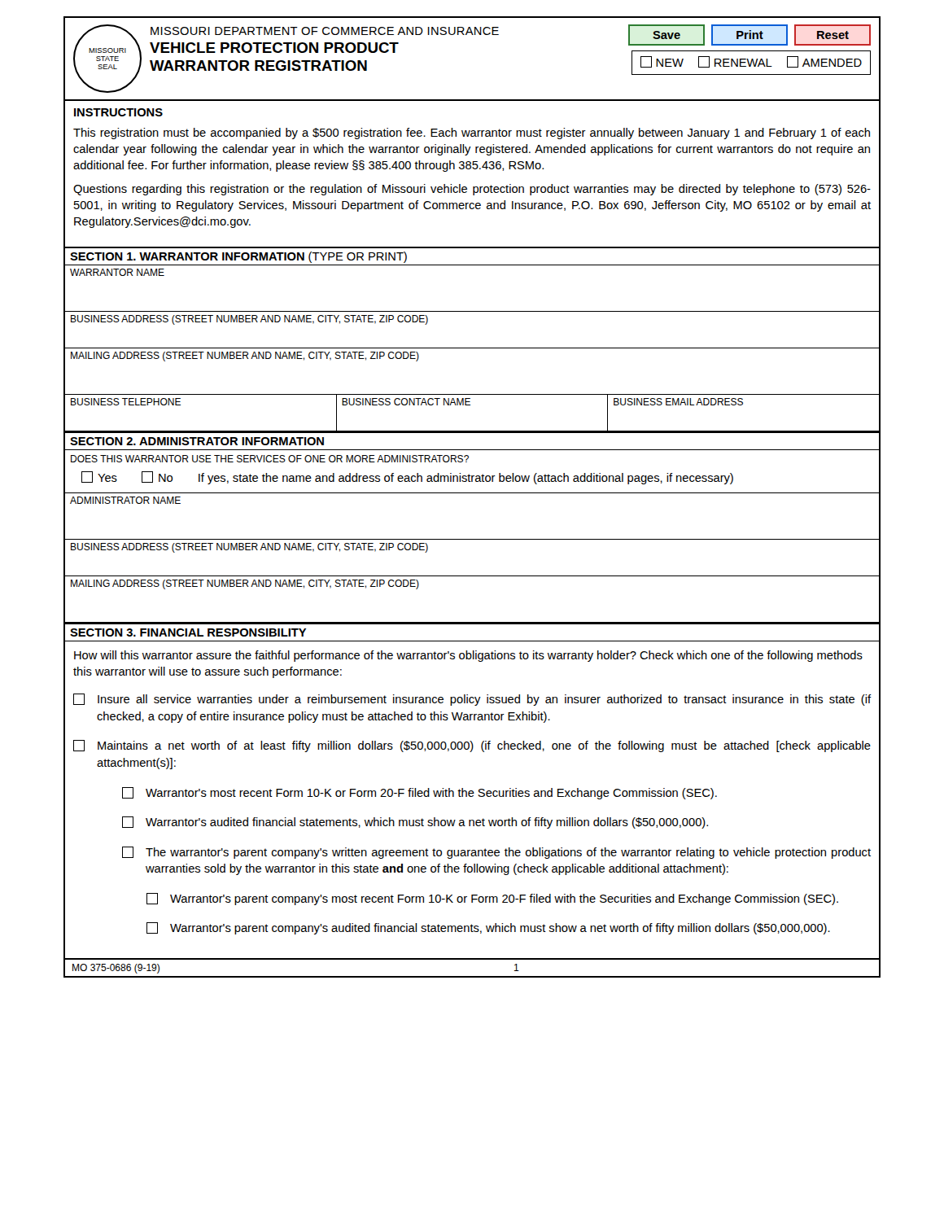MISSOURI
STATE
SEAL
MISSOURI DEPARTMENT OF COMMERCE AND INSURANCE
VEHICLE PROTECTION PRODUCT
WARRANTOR REGISTRATION
Save
Print
Reset
NEW RENEWAL AMENDED
INSTRUCTIONS
This registration must be accompanied by a $500 registration fee. Each warrantor must register annually between January 1 and February 1 of each calendar year following the calendar year in which the warrantor originally registered. Amended applications for current warrantors do not require an additional fee. For further information, please review §§ 385.400 through 385.436, RSMo.
Questions regarding this registration or the regulation of Missouri vehicle protection product warranties may be directed by telephone to (573) 526-5001, in writing to Regulatory Services, Missouri Department of Commerce and Insurance, P.O. Box 690, Jefferson City, MO 65102 or by email at Regulatory.Services@dci.mo.gov.
SECTION 1. WARRANTOR INFORMATION (TYPE OR PRINT)
WARRANTOR NAME
BUSINESS ADDRESS (STREET NUMBER AND NAME, CITY, STATE, ZIP CODE)
MAILING ADDRESS (STREET NUMBER AND NAME, CITY, STATE, ZIP CODE)
BUSINESS TELEPHONE
BUSINESS CONTACT NAME
BUSINESS EMAIL ADDRESS
SECTION 2. ADMINISTRATOR INFORMATION
DOES THIS WARRANTOR USE THE SERVICES OF ONE OR MORE ADMINISTRATORS?
Yes No If yes, state the name and address of each administrator below (attach additional pages, if necessary)
ADMINISTRATOR NAME
BUSINESS ADDRESS (STREET NUMBER AND NAME, CITY, STATE, ZIP CODE)
MAILING ADDRESS (STREET NUMBER AND NAME, CITY, STATE, ZIP CODE)
SECTION 3. FINANCIAL RESPONSIBILITY
How will this warrantor assure the faithful performance of the warrantor's obligations to its warranty holder? Check which one of the following methods this warrantor will use to assure such performance:
Insure all service warranties under a reimbursement insurance policy issued by an insurer authorized to transact insurance in this state (if checked, a copy of entire insurance policy must be attached to this Warrantor Exhibit).
Maintains a net worth of at least fifty million dollars ($50,000,000) (if checked, one of the following must be attached [check applicable attachment(s)]:
Warrantor's most recent Form 10-K or Form 20-F filed with the Securities and Exchange Commission (SEC).
Warrantor's audited financial statements, which must show a net worth of fifty million dollars ($50,000,000).
The warrantor's parent company's written agreement to guarantee the obligations of the warrantor relating to vehicle protection product warranties sold by the warrantor in this state and one of the following (check applicable additional attachment):
Warrantor's parent company's most recent Form 10-K or Form 20-F filed with the Securities and Exchange Commission (SEC).
Warrantor's parent company's audited financial statements, which must show a net worth of fifty million dollars ($50,000,000).
MO 375-0686 (9-19)
1